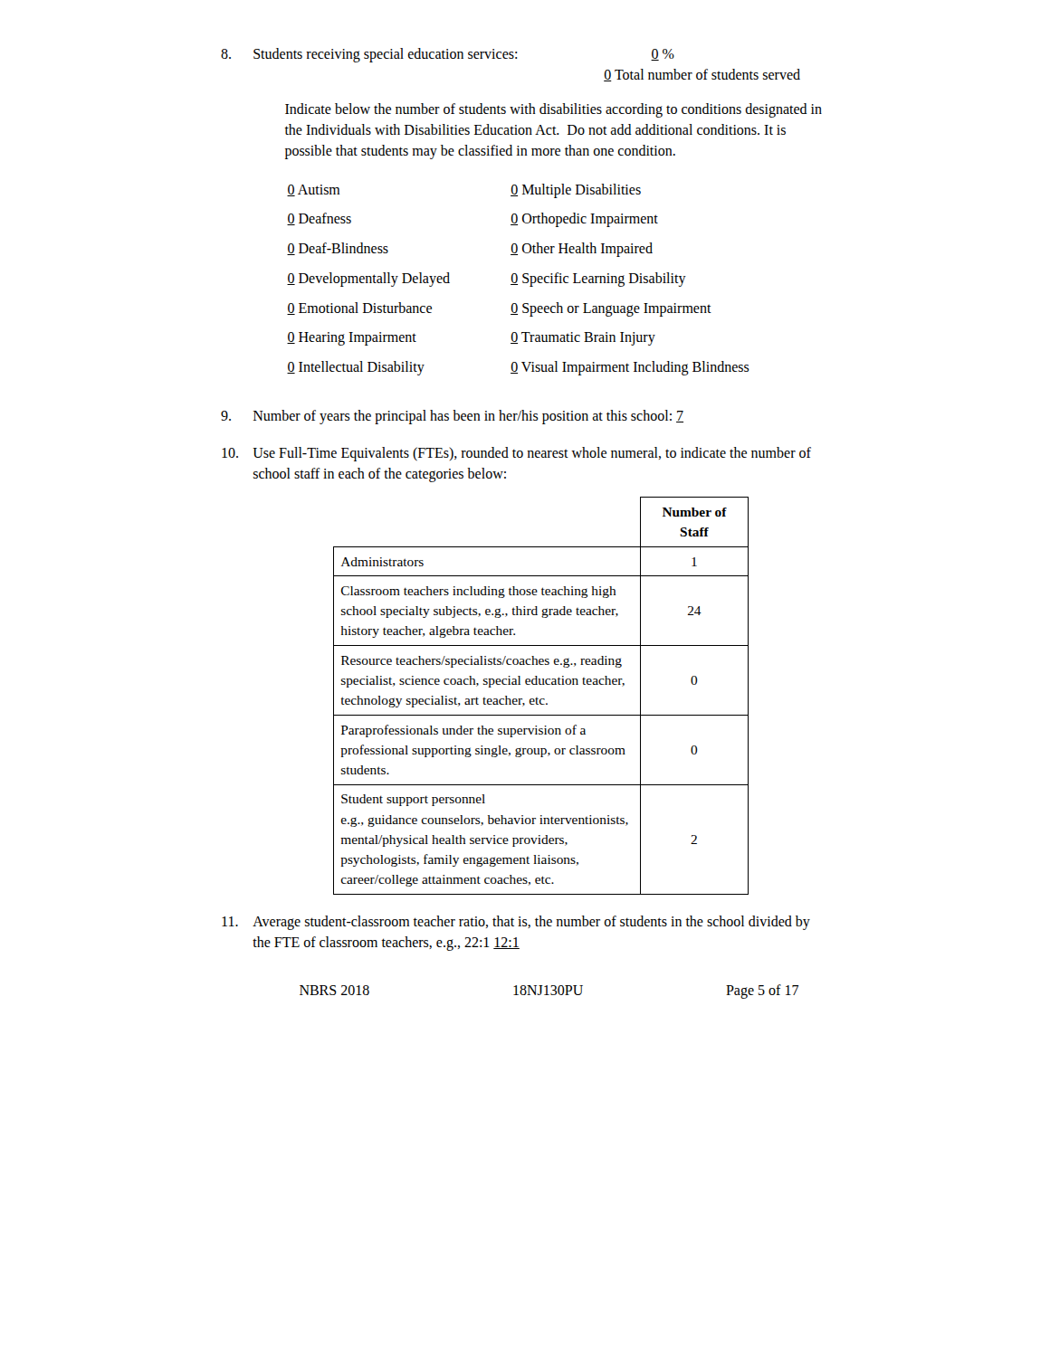8.
Students receiving special education services: 0 %
0 Total number of students served
Indicate below the number of students with disabilities according to conditions designated in the Individuals with Disabilities Education Act. Do not add additional conditions. It is possible that students may be classified in more than one condition.
| 0 Autism | 0 Multiple Disabilities |
| 0 Deafness | 0 Orthopedic Impairment |
| 0 Deaf-Blindness | 0 Other Health Impaired |
| 0 Developmentally Delayed | 0 Specific Learning Disability |
| 0 Emotional Disturbance | 0 Speech or Language Impairment |
| 0 Hearing Impairment | 0 Traumatic Brain Injury |
| 0 Intellectual Disability | 0 Visual Impairment Including Blindness |
9. Number of years the principal has been in her/his position at this school: 7
10. Use Full-Time Equivalents (FTEs), rounded to nearest whole numeral, to indicate the number of school staff in each of the categories below:
| | Number of Staff |
| --- | --- |
| Administrators | 1 |
| Classroom teachers including those teaching high school specialty subjects, e.g., third grade teacher, history teacher, algebra teacher. | 24 |
| Resource teachers/specialists/coaches e.g., reading specialist, science coach, special education teacher, technology specialist, art teacher, etc. | 0 |
| Paraprofessionals under the supervision of a professional supporting single, group, or classroom students. | 0 |
| Student support personnel e.g., guidance counselors, behavior interventionists, mental/physical health service providers, psychologists, family engagement liaisons, career/college attainment coaches, etc. | 2 |
11. Average student-classroom teacher ratio, that is, the number of students in the school divided by the FTE of classroom teachers, e.g., 22:1 12:1
NBRS 2018
18NJ130PU
Page 5 of 17